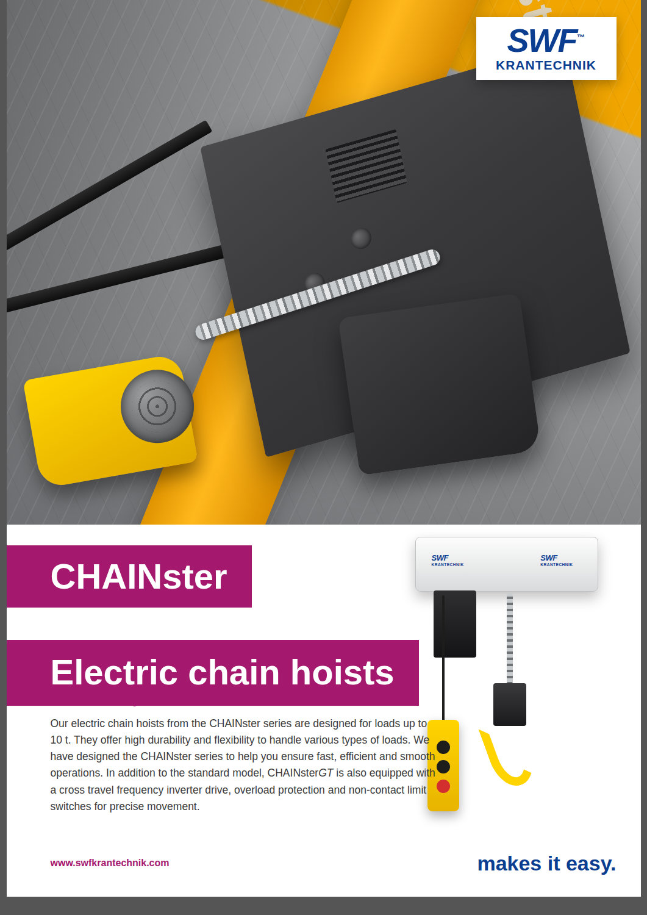CHAINster
SWF™
KRANTECHNIK
CHAINster
Electric chain hoists
For loads up to 10 t
Our electric chain hoists from the CHAINster series are designed for loads up to 10 t. They offer high durability and flexibility to handle various types of loads. We have designed the CHAINster series to help you ensure fast, efficient and smooth operations. In addition to the standard model, CHAINsterGT is also equipped with a cross travel frequency inverter drive, overload protection and non-contact limit switches for precise movement.
SWFKRANTECHNIK SWFKRANTECHNIK
www.swfkrantechnik.com
makes it easy.